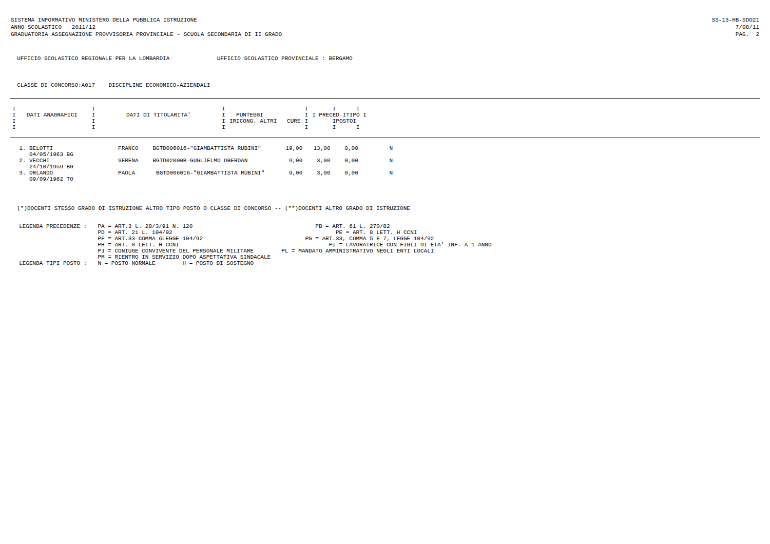| SISTEMA INFORMATIVO MINISTERO DELLA PUBBLICA ISTRUZIONE | SS-13-HB-SDO21 |
| ANNO SCOLASTICO 2011/12 | 7/08/11 |
| GRADUATORIA ASSEGNAZIONE PROVVISORIA PROVINCIALE - SCUOLA SECONDARIA DI II GRADO | PAG. 2 |
UFFICIO SCOLASTICO REGIONALE PER LA LOMBARDIA UFFICIO SCOLASTICO PROVINCIALE : BERGAMO
CLASSE DI CONCORSO:A017 DISCIPLINE ECONOMICO-AZIENDALI
| I | | I | | I | | I | I I |
| I | DATI ANAGRAFICI | I | DATI DI TITOLARITA' | I | PUNTEGGI | I | I PRECED.ITIPO I |
| I | | I | | I | IRICONG. ALTRI CURE | I | IPOSTOI |
| I | | I | | I | | I | I I |
| 1. BELOTTI | FRANCO | BGTD006016-"GIAMBATTISTA RUBINI" | 19,00 | 13,00 | 0,00 | N |
| 04/05/1963 BG | | | | | | |
| 2. VECCHI | SERENA | BGTD02000B-GUGLIELMO OBERDAN | 9,00 | 3,00 | 0,00 | N |
| 24/10/1959 BG | | | | | | |
| 3. ORLANDO | PAOLA | BGTD006016-"GIAMBATTISTA RUBINI" | 9,00 | 3,00 | 0,00 | N |
| 09/09/1962 TO | | | | | | |
(*)DOCENTI STESSO GRADO DI ISTRUZIONE ALTRO TIPO POSTO O CLASSE DI CONCORSO -- (**)DOCENTI ALTRO GRADO DI ISTRUZIONE
| LEGENDA PRECEDENZE : | PA = ART.3 L. 28/3/91 N. 120 | PB = ART. 61 L. 270/82 |
| | PD = ART. 21 L. 104/92 | PE = ART. 8 LETT. H CCNI |
| | PF = ART.33 COMMA 6LEGGE 104/92 | PG = ART.33, COMMA 5 E 7, LEGGE 104/92 |
| | PH = ART. 8 LETT. H CCNI | PI = LAVORATRICE CON FIGLI DI ETA' INF. A 1 ANNO |
| | PJ = CONIUGE CONVIVENTE DEL PERSONALE MILITARE | PL = MANDATO AMMINISTRATIVO NEGLI ENTI LOCALI |
| | PM = RIENTRO IN SERVIZIO DOPO ASPETTATIVA SINDACALE | |
| LEGENDA TIPI POSTO : | N = POSTO NORMALE H = POSTO DI SOSTEGNO | |